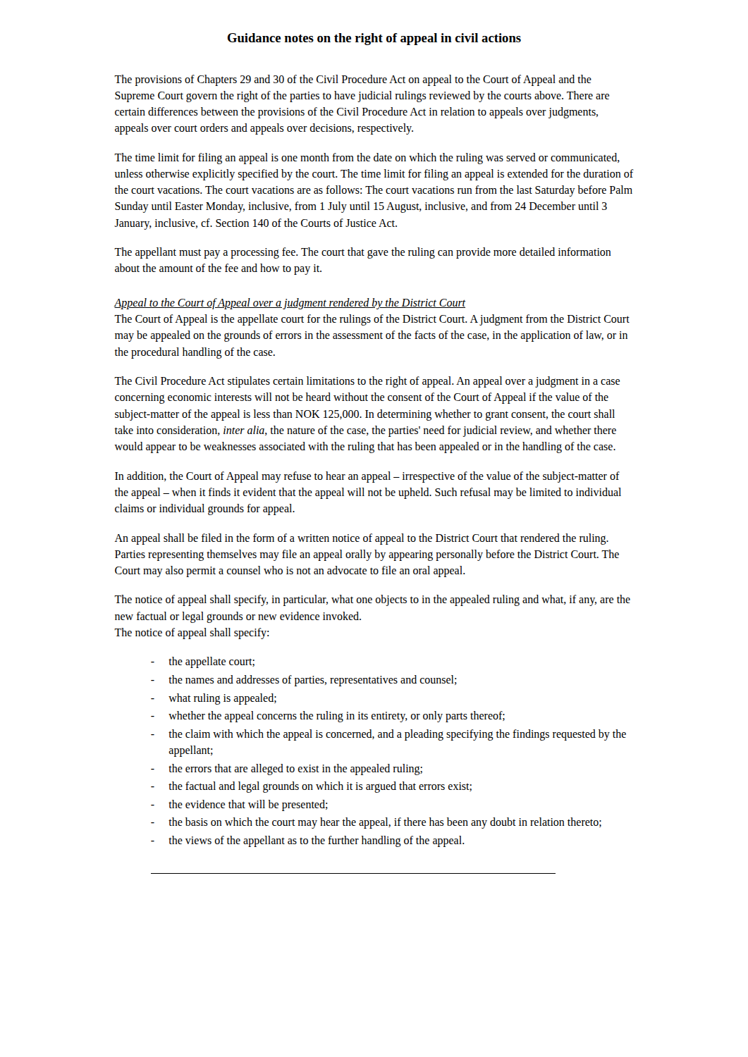Guidance notes on the right of appeal in civil actions
The provisions of Chapters 29 and 30 of the Civil Procedure Act on appeal to the Court of Appeal and the Supreme Court govern the right of the parties to have judicial rulings reviewed by the courts above. There are certain differences between the provisions of the Civil Procedure Act in relation to appeals over judgments, appeals over court orders and appeals over decisions, respectively.
The time limit for filing an appeal is one month from the date on which the ruling was served or communicated, unless otherwise explicitly specified by the court. The time limit for filing an appeal is extended for the duration of the court vacations. The court vacations are as follows: The court vacations run from the last Saturday before Palm Sunday until Easter Monday, inclusive, from 1 July until 15 August, inclusive, and from 24 December until 3 January, inclusive, cf. Section 140 of the Courts of Justice Act.
The appellant must pay a processing fee. The court that gave the ruling can provide more detailed information about the amount of the fee and how to pay it.
Appeal to the Court of Appeal over a judgment rendered by the District Court
The Court of Appeal is the appellate court for the rulings of the District Court. A judgment from the District Court may be appealed on the grounds of errors in the assessment of the facts of the case, in the application of law, or in the procedural handling of the case.
The Civil Procedure Act stipulates certain limitations to the right of appeal. An appeal over a judgment in a case concerning economic interests will not be heard without the consent of the Court of Appeal if the value of the subject-matter of the appeal is less than NOK 125,000. In determining whether to grant consent, the court shall take into consideration, inter alia, the nature of the case, the parties' need for judicial review, and whether there would appear to be weaknesses associated with the ruling that has been appealed or in the handling of the case.
In addition, the Court of Appeal may refuse to hear an appeal – irrespective of the value of the subject-matter of the appeal – when it finds it evident that the appeal will not be upheld. Such refusal may be limited to individual claims or individual grounds for appeal.
An appeal shall be filed in the form of a written notice of appeal to the District Court that rendered the ruling. Parties representing themselves may file an appeal orally by appearing personally before the District Court. The Court may also permit a counsel who is not an advocate to file an oral appeal.
The notice of appeal shall specify, in particular, what one objects to in the appealed ruling and what, if any, are the new factual or legal grounds or new evidence invoked.
The notice of appeal shall specify:
the appellate court;
the names and addresses of parties, representatives and counsel;
what ruling is appealed;
whether the appeal concerns the ruling in its entirety, or only parts thereof;
the claim with which the appeal is concerned, and a pleading specifying the findings requested by the appellant;
the errors that are alleged to exist in the appealed ruling;
the factual and legal grounds on which it is argued that errors exist;
the evidence that will be presented;
the basis on which the court may hear the appeal, if there has been any doubt in relation thereto;
the views of the appellant as to the further handling of the appeal.